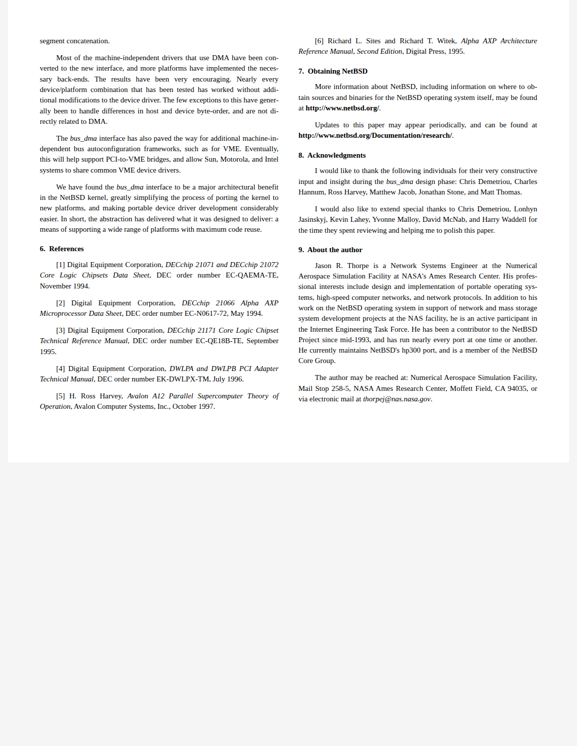segment concatenation.
Most of the machine-independent drivers that use DMA have been converted to the new interface, and more platforms have implemented the necessary back-ends. The results have been very encouraging. Nearly every device/platform combination that has been tested has worked without additional modifications to the device driver. The few exceptions to this have generally been to handle differences in host and device byte-order, and are not directly related to DMA.
The bus_dma interface has also paved the way for additional machine-independent bus autoconfiguration frameworks, such as for VME. Eventually, this will help support PCI-to-VME bridges, and allow Sun, Motorola, and Intel systems to share common VME device drivers.
We have found the bus_dma interface to be a major architectural benefit in the NetBSD kernel, greatly simplifying the process of porting the kernel to new platforms, and making portable device driver development considerably easier. In short, the abstraction has delivered what it was designed to deliver: a means of supporting a wide range of platforms with maximum code reuse.
6. References
[1] Digital Equipment Corporation, DECchip 21071 and DECchip 21072 Core Logic Chipsets Data Sheet, DEC order number EC-QAEMA-TE, November 1994.
[2] Digital Equipment Corporation, DECchip 21066 Alpha AXP Microprocessor Data Sheet, DEC order number EC-N0617-72, May 1994.
[3] Digital Equipment Corporation, DECchip 21171 Core Logic Chipset Technical Reference Manual, DEC order number EC-QE18B-TE, September 1995.
[4] Digital Equipment Corporation, DWLPA and DWLPB PCI Adapter Technical Manual, DEC order number EK-DWLPX-TM, July 1996.
[5] H. Ross Harvey, Avalon A12 Parallel Supercomputer Theory of Operation, Avalon Computer Systems, Inc., October 1997.
[6] Richard L. Sites and Richard T. Witek, Alpha AXP Architecture Reference Manual, Second Edition, Digital Press, 1995.
7. Obtaining NetBSD
More information about NetBSD, including information on where to obtain sources and binaries for the NetBSD operating system itself, may be found at http://www.netbsd.org/.
Updates to this paper may appear periodically, and can be found at http://www.netbsd.org/Documentation/research/.
8. Acknowledgments
I would like to thank the following individuals for their very constructive input and insight during the bus_dma design phase: Chris Demetriou, Charles Hannum, Ross Harvey, Matthew Jacob, Jonathan Stone, and Matt Thomas.
I would also like to extend special thanks to Chris Demetriou, Lonhyn Jasinskyj, Kevin Lahey, Yvonne Malloy, David McNab, and Harry Waddell for the time they spent reviewing and helping me to polish this paper.
9. About the author
Jason R. Thorpe is a Network Systems Engineer at the Numerical Aerospace Simulation Facility at NASA's Ames Research Center. His professional interests include design and implementation of portable operating systems, high-speed computer networks, and network protocols. In addition to his work on the NetBSD operating system in support of network and mass storage system development projects at the NAS facility, he is an active participant in the Internet Engineering Task Force. He has been a contributor to the NetBSD Project since mid-1993, and has run nearly every port at one time or another. He currently maintains NetBSD's hp300 port, and is a member of the NetBSD Core Group.
The author may be reached at: Numerical Aerospace Simulation Facility, Mail Stop 258-5, NASA Ames Research Center, Moffett Field, CA 94035, or via electronic mail at thorpej@nas.nasa.gov.